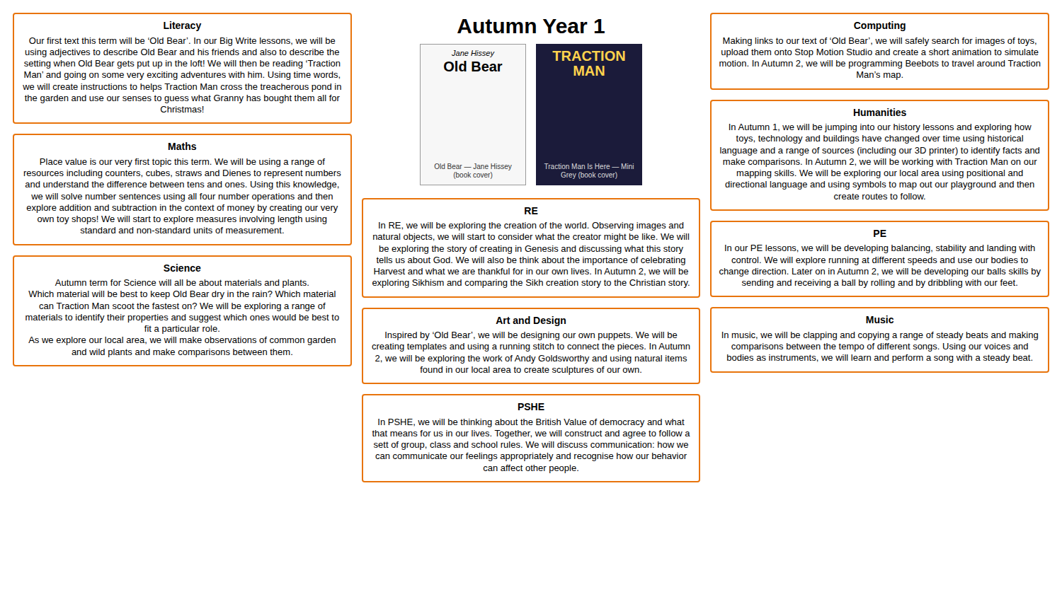Literacy
Our first text this term will be ‘Old Bear’. In our Big Write lessons, we will be using adjectives to describe Old Bear and his friends and also to describe the setting when Old Bear gets put up in the loft! We will then be reading ‘Traction Man’ and going on some very exciting adventures with him. Using time words, we will create instructions to helps Traction Man cross the treacherous pond in the garden and use our senses to guess what Granny has bought them all for Christmas!
Maths
Place value is our very first topic this term. We will be using a range of resources including counters, cubes, straws and Dienes to represent numbers and understand the difference between tens and ones. Using this knowledge, we will solve number sentences using all four number operations and then explore addition and subtraction in the context of money by creating our very own toy shops! We will start to explore measures involving length using standard and non-standard units of measurement.
Science
Autumn term for Science will all be about materials and plants.
Which material will be best to keep Old Bear dry in the rain? Which material can Traction Man scoot the fastest on? We will be exploring a range of materials to identify their properties and suggest which ones would be best to fit a particular role.
As we explore our local area, we will make observations of common garden and wild plants and make comparisons between them.
Autumn Year 1
Jane Hissey
Old Bear
Old Bear — Jane Hissey (book cover)
TRACTION MAN
Traction Man Is Here — Mini Grey (book cover)
RE
In RE, we will be exploring the creation of the world. Observing images and natural objects, we will start to consider what the creator might be like. We will be exploring the story of creating in Genesis and discussing what this story tells us about God. We will also be think about the importance of celebrating Harvest and what we are thankful for in our own lives. In Autumn 2, we will be exploring Sikhism and comparing the Sikh creation story to the Christian story.
Art and Design
Inspired by ‘Old Bear’, we will be designing our own puppets. We will be creating templates and using a running stitch to connect the pieces. In Autumn 2, we will be exploring the work of Andy Goldsworthy and using natural items found in our local area to create sculptures of our own.
PSHE
In PSHE, we will be thinking about the British Value of democracy and what that means for us in our lives. Together, we will construct and agree to follow a sett of group, class and school rules. We will discuss communication: how we can communicate our feelings appropriately and recognise how our behavior can affect other people.
Computing
Making links to our text of ‘Old Bear’, we will safely search for images of toys, upload them onto Stop Motion Studio and create a short animation to simulate motion. In Autumn 2, we will be programming Beebots to travel around Traction Man’s map.
Humanities
In Autumn 1, we will be jumping into our history lessons and exploring how toys, technology and buildings have changed over time using historical language and a range of sources (including our 3D printer) to identify facts and make comparisons. In Autumn 2, we will be working with Traction Man on our mapping skills. We will be exploring our local area using positional and directional language and using symbols to map out our playground and then create routes to follow.
PE
In our PE lessons, we will be developing balancing, stability and landing with control. We will explore running at different speeds and use our bodies to change direction. Later on in Autumn 2, we will be developing our balls skills by sending and receiving a ball by rolling and by dribbling with our feet.
Music
In music, we will be clapping and copying a range of steady beats and making comparisons between the tempo of different songs. Using our voices and bodies as instruments, we will learn and perform a song with a steady beat.